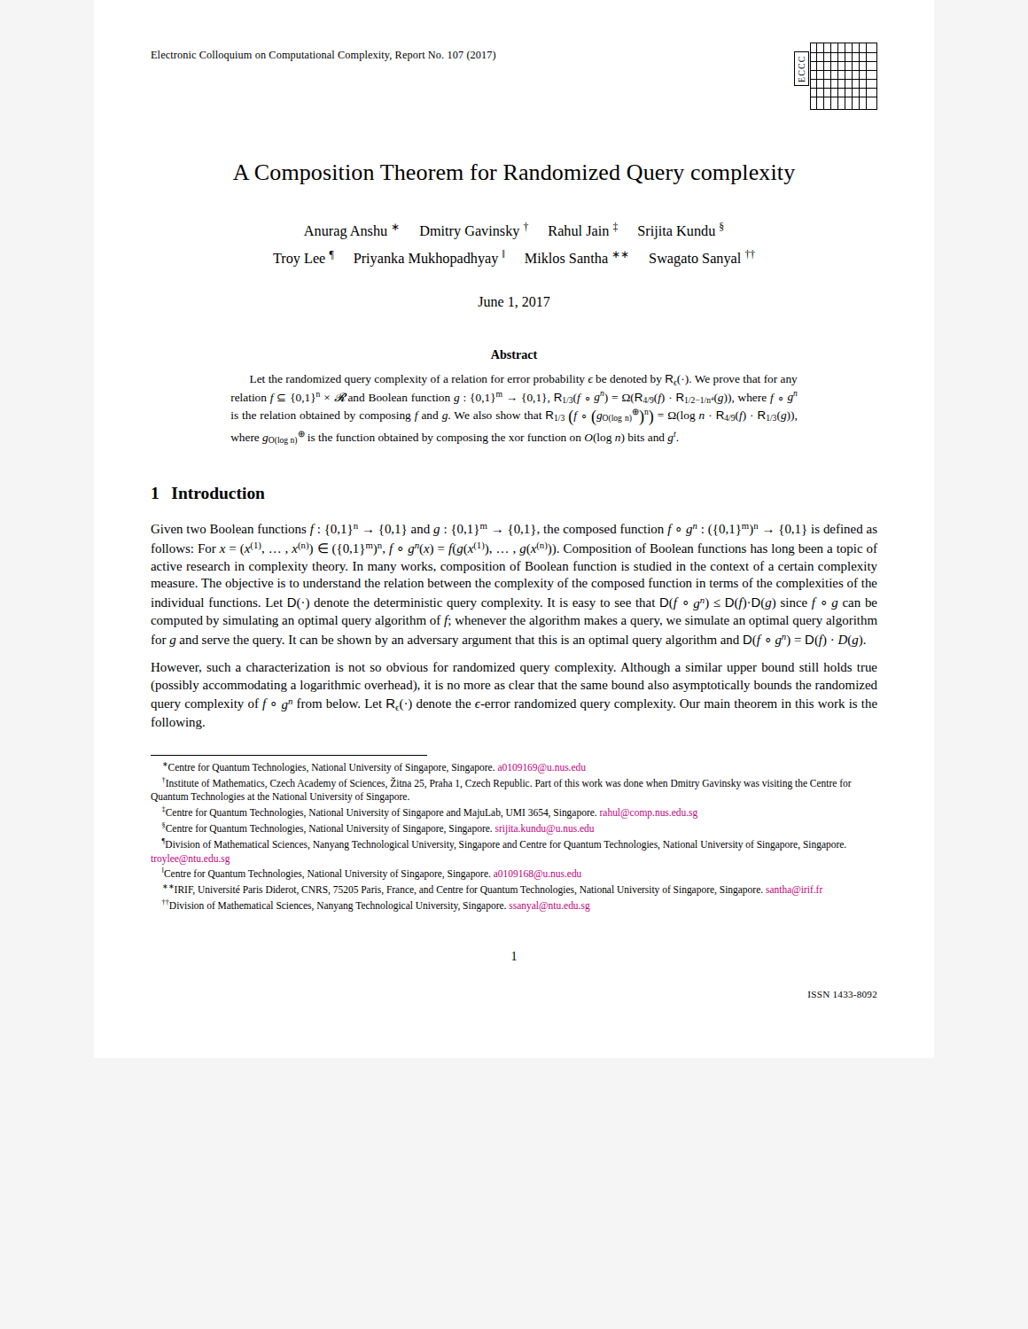Electronic Colloquium on Computational Complexity, Report No. 107 (2017)
A Composition Theorem for Randomized Query complexity
Anurag Anshu ∗ Dmitry Gavinsky † Rahul Jain ‡ Srijita Kundu § Troy Lee ¶ Priyanka Mukhopadhyay ‖ Miklos Santha ∗∗ Swagato Sanyal ††
June 1, 2017
Abstract
Let the randomized query complexity of a relation for error probability ϵ be denoted by Rϵ(·). We prove that for any relation f ⊆ {0,1}n × 𝓡 and Boolean function g : {0,1}m → {0,1}, R 1/3(f ∘ gn) = Ω(R 4/9(f) · R 1/2−1/n4(g)), where f ∘ gn is the relation obtained by composing f and g. We also show that R 1/3 (f ∘ (gO(log n)⊕) n) = Ω(log n · R 4/9(f) · R 1/3(g)), where gO(log n)⊕ is the function obtained by composing the xor function on O(log n) bits and gt.
1 Introduction
Given two Boolean functions f : {0,1}n → {0,1} and g : {0,1}m → {0,1}, the composed function f ∘ gn : ({0,1}m)n → {0,1} is defined as follows: For x = (x(1), … , x(n)) ∈ ({0,1}m)n, f ∘ gn(x) = f(g(x(1)), … , g(x(n))). Composition of Boolean functions has long been a topic of active research in complexity theory. In many works, composition of Boolean function is studied in the context of a certain complexity measure. The objective is to understand the relation between the complexity of the composed function in terms of the complexities of the individual functions. Let D(·) denote the deterministic query complexity. It is easy to see that D(f ∘ gn) ≤ D(f)·D(g) since f ∘ g can be computed by simulating an optimal query algorithm of f; whenever the algorithm makes a query, we simulate an optimal query algorithm for g and serve the query. It can be shown by an adversary argument that this is an optimal query algorithm and D(f ∘ gn) = D(f) · D(g).
However, such a characterization is not so obvious for randomized query complexity. Although a similar upper bound still holds true (possibly accommodating a logarithmic overhead), it is no more as clear that the same bound also asymptotically bounds the randomized query complexity of f ∘ gn from below. Let Rϵ(·) denote the ϵ-error randomized query complexity. Our main theorem in this work is the following.
∗Centre for Quantum Technologies, National University of Singapore, Singapore. a0109169@u.nus.edu
†Institute of Mathematics, Czech Academy of Sciences, Žitna 25, Praha 1, Czech Republic. Part of this work was done when Dmitry Gavinsky was visiting the Centre for Quantum Technologies at the National University of Singapore.
‡Centre for Quantum Technologies, National University of Singapore and MajuLab, UMI 3654, Singapore. rahul@comp.nus.edu.sg
§Centre for Quantum Technologies, National University of Singapore, Singapore. srijita.kundu@u.nus.edu
¶Division of Mathematical Sciences, Nanyang Technological University, Singapore and Centre for Quantum Technologies, National University of Singapore, Singapore. troylee@ntu.edu.sg
‖Centre for Quantum Technologies, National University of Singapore, Singapore. a0109168@u.nus.edu
∗∗IRIF, Université Paris Diderot, CNRS, 75205 Paris, France, and Centre for Quantum Technologies, National University of Singapore, Singapore. santha@irif.fr
††Division of Mathematical Sciences, Nanyang Technological University, Singapore. ssanyal@ntu.edu.sg
1
ISSN 1433-8092